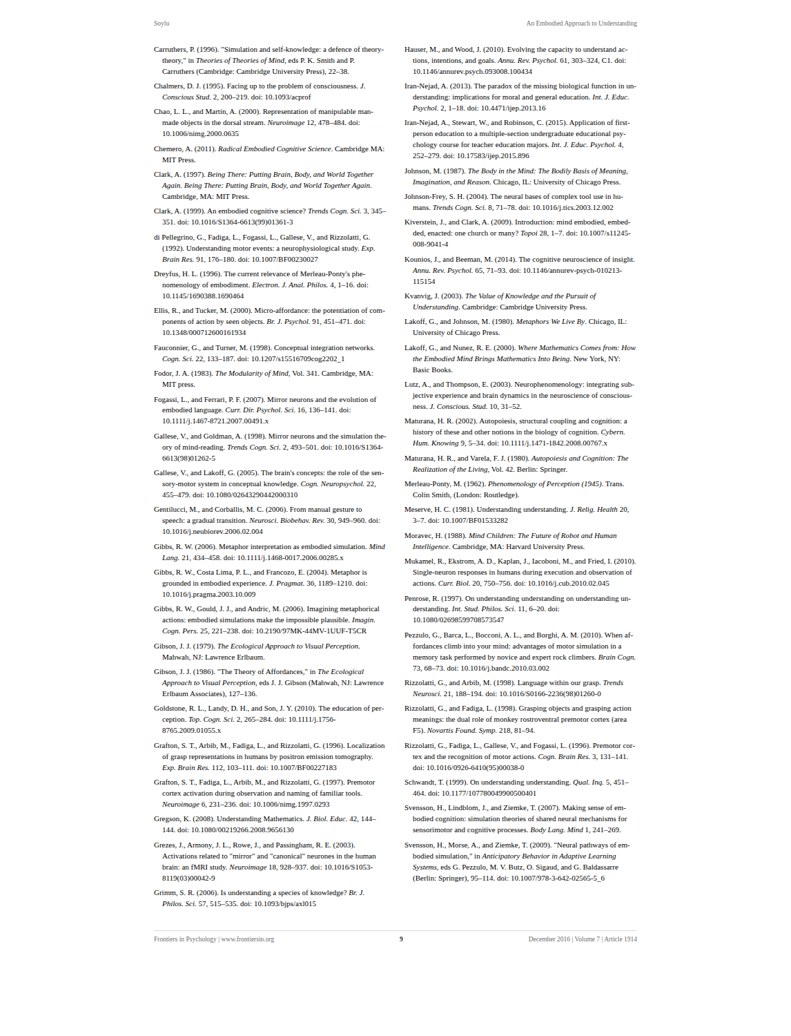Soylu
An Embodied Approach to Understanding
Carruthers, P. (1996). "Simulation and self-knowledge: a defence of theory-theory," in Theories of Theories of Mind, eds P. K. Smith and P. Carruthers (Cambridge: Cambridge University Press), 22–38.
Chalmers, D. J. (1995). Facing up to the problem of consciousness. J. Conscious Stud. 2, 200–219. doi: 10.1093/acprof
Chao, L. L., and Martin, A. (2000). Representation of manipulable man-made objects in the dorsal stream. Neuroimage 12, 478–484. doi: 10.1006/nimg.2000.0635
Chemero, A. (2011). Radical Embodied Cognitive Science. Cambridge MA: MIT Press.
Clark, A. (1997). Being There: Putting Brain, Body, and World Together Again. Being There: Putting Brain, Body, and World Together Again. Cambridge, MA: MIT Press.
Clark, A. (1999). An embodied cognitive science? Trends Cogn. Sci. 3, 345–351. doi: 10.1016/S1364-6613(99)01361-3
di Pellegrino, G., Fadiga, L., Fogassi, L., Gallese, V., and Rizzolatti, G. (1992). Understanding motor events: a neurophysiological study. Exp. Brain Res. 91, 176–180. doi: 10.1007/BF00230027
Dreyfus, H. L. (1996). The current relevance of Merleau-Ponty's phenomenology of embodiment. Electron. J. Anal. Philos. 4, 1–16. doi: 10.1145/1690388.1690464
Ellis, R., and Tucker, M. (2000). Micro-affordance: the potentiation of components of action by seen objects. Br. J. Psychol. 91, 451–471. doi: 10.1348/000712600161934
Fauconnier, G., and Turner, M. (1998). Conceptual integration networks. Cogn. Sci. 22, 133–187. doi: 10.1207/s15516709cog2202_1
Fodor, J. A. (1983). The Modularity of Mind, Vol. 341. Cambridge, MA: MIT press.
Fogassi, L., and Ferrari, P. F. (2007). Mirror neurons and the evolution of embodied language. Curr. Dir. Psychol. Sci. 16, 136–141. doi: 10.1111/j.1467-8721.2007.00491.x
Gallese, V., and Goldman, A. (1998). Mirror neurons and the simulation theory of mind-reading. Trends Cogn. Sci. 2, 493–501. doi: 10.1016/S1364-6613(98)01262-5
Gallese, V., and Lakoff, G. (2005). The brain's concepts: the role of the sensory-motor system in conceptual knowledge. Cogn. Neuropsychol. 22, 455–479. doi: 10.1080/02643290442000310
Gentilucci, M., and Corballis, M. C. (2006). From manual gesture to speech: a gradual transition. Neurosci. Biobehav. Rev. 30, 949–960. doi: 10.1016/j.neubiorev.2006.02.004
Gibbs, R. W. (2006). Metaphor interpretation as embodied simulation. Mind Lang. 21, 434–458. doi: 10.1111/j.1468-0017.2006.00285.x
Gibbs, R. W., Costa Lima, P. L., and Francozo, E. (2004). Metaphor is grounded in embodied experience. J. Pragmat. 36, 1189–1210. doi: 10.1016/j.pragma.2003.10.009
Gibbs, R. W., Gould, J. J., and Andric, M. (2006). Imagining metaphorical actions: embodied simulations make the impossible plausible. Imagin. Cogn. Pers. 25, 221–238. doi: 10.2190/97MK-44MV-1UUF-T5CR
Gibson, J. J. (1979). The Ecological Approach to Visual Perception. Mahwah, NJ: Lawrence Erlbaum.
Gibson, J. J. (1986). "The Theory of Affordances," in The Ecological Approach to Visual Perception, eds J. J. Gibson (Mahwah, NJ: Lawrence Erlbaum Associates), 127–136.
Goldstone, R. L., Landy, D. H., and Son, J. Y. (2010). The education of perception. Top. Cogn. Sci. 2, 265–284. doi: 10.1111/j.1756-8765.2009.01055.x
Grafton, S. T., Arbib, M., Fadiga, L., and Rizzolatti, G. (1996). Localization of grasp representations in humans by positron emission tomography. Exp. Brain Res. 112, 103–111. doi: 10.1007/BF00227183
Grafton, S. T., Fadiga, L., Arbib, M., and Rizzolatti, G. (1997). Premotor cortex activation during observation and naming of familiar tools. Neuroimage 6, 231–236. doi: 10.1006/nimg.1997.0293
Gregson, K. (2008). Understanding Mathematics. J. Biol. Educ. 42, 144–144. doi: 10.1080/00219266.2008.9656130
Grezes, J., Armony, J. L., Rowe, J., and Passingham, R. E. (2003). Activations related to "mirror" and "canonical" neurones in the human brain: an fMRI study. Neuroimage 18, 928–937. doi: 10.1016/S1053-8119(03)00042-9
Grimm, S. R. (2006). Is understanding a species of knowledge? Br. J. Philos. Sci. 57, 515–535. doi: 10.1093/bjps/axl015
Hauser, M., and Wood, J. (2010). Evolving the capacity to understand actions, intentions, and goals. Annu. Rev. Psychol. 61, 303–324, C1. doi: 10.1146/annurev.psych.093008.100434
Iran-Nejad, A. (2013). The paradox of the missing biological function in understanding: implications for moral and general education. Int. J. Educ. Psychol. 2, 1–18. doi: 10.4471/ijep.2013.16
Iran-Nejad, A., Stewart, W., and Robinson, C. (2015). Application of first-person education to a multiple-section undergraduate educational psychology course for teacher education majors. Int. J. Educ. Psychol. 4, 252–279. doi: 10.17583/ijep.2015.896
Johnson, M. (1987). The Body in the Mind: The Bodily Basis of Meaning, Imagination, and Reason. Chicago, IL: University of Chicago Press.
Johnson-Frey, S. H. (2004). The neural bases of complex tool use in humans. Trends Cogn. Sci. 8, 71–78. doi: 10.1016/j.tics.2003.12.002
Kiverstein, J., and Clark, A. (2009). Introduction: mind embodied, embedded, enacted: one church or many? Topoi 28, 1–7. doi: 10.1007/s11245-008-9041-4
Kounios, J., and Beeman, M. (2014). The cognitive neuroscience of insight. Annu. Rev. Psychol. 65, 71–93. doi: 10.1146/annurev-psych-010213-115154
Kvanvig, J. (2003). The Value of Knowledge and the Pursuit of Understanding. Cambridge: Cambridge University Press.
Lakoff, G., and Johnson, M. (1980). Metaphors We Live By. Chicago, IL: University of Chicago Press.
Lakoff, G., and Nunez, R. E. (2000). Where Mathematics Comes from: How the Embodied Mind Brings Mathematics Into Being. New York, NY: Basic Books.
Lutz, A., and Thompson, E. (2003). Neurophenomenology: integrating subjective experience and brain dynamics in the neuroscience of consciousness. J. Conscious. Stud. 10, 31–52.
Maturana, H. R. (2002). Autopoiesis, structural coupling and cognition: a history of these and other notions in the biology of cognition. Cybern. Hum. Knowing 9, 5–34. doi: 10.1111/j.1471-1842.2008.00767.x
Maturana, H. R., and Varela, F. J. (1980). Autopoiesis and Cognition: The Realization of the Living, Vol. 42. Berlin: Springer.
Merleau-Ponty, M. (1962). Phenomenology of Perception (1945). Trans. Colin Smith, (London: Routledge).
Meserve, H. C. (1981). Understanding understanding. J. Relig. Health 20, 3–7. doi: 10.1007/BF01533282
Moravec, H. (1988). Mind Children: The Future of Robot and Human Intelligence. Cambridge, MA: Harvard University Press.
Mukamel, R., Ekstrom, A. D., Kaplan, J., Iacoboni, M., and Fried, I. (2010). Single-neuron responses in humans during execution and observation of actions. Curr. Biol. 20, 750–756. doi: 10.1016/j.cub.2010.02.045
Penrose, R. (1997). On understanding understanding on understanding understanding. Int. Stud. Philos. Sci. 11, 6–20. doi: 10.1080/02698599708573547
Pezzulo, G., Barca, L., Bocconi, A. L., and Borghi, A. M. (2010). When affordances climb into your mind: advantages of motor simulation in a memory task performed by novice and expert rock climbers. Brain Cogn. 73, 68–73. doi: 10.1016/j.bandc.2010.03.002
Rizzolatti, G., and Arbib, M. (1998). Language within our grasp. Trends Neurosci. 21, 188–194. doi: 10.1016/S0166-2236(98)01260-0
Rizzolatti, G., and Fadiga, L. (1998). Grasping objects and grasping action meanings: the dual role of monkey rostroventral premotor cortex (area F5). Novartis Found. Symp. 218, 81–94.
Rizzolatti, G., Fadiga, L., Gallese, V., and Fogassi, L. (1996). Premotor cortex and the recognition of motor actions. Cogn. Brain Res. 3, 131–141. doi: 10.1016/0926-6410(95)00038-0
Schwandt, T. (1999). On understanding understanding. Qual. Inq. 5, 451–464. doi: 10.1177/107780049900500401
Svensson, H., Lindblom, J., and Ziemke, T. (2007). Making sense of embodied cognition: simulation theories of shared neural mechanisms for sensorimotor and cognitive processes. Body Lang. Mind 1, 241–269.
Svensson, H., Morse, A., and Ziemke, T. (2009). "Neural pathways of embodied simulation," in Anticipatory Behavior in Adaptive Learning Systems, eds G. Pezzulo, M. V. Butz, O. Sigaud, and G. Baldassarre (Berlin: Springer), 95–114. doi: 10.1007/978-3-642-02565-5_6
Frontiers in Psychology | www.frontiersin.org
9
December 2016 | Volume 7 | Article 1914